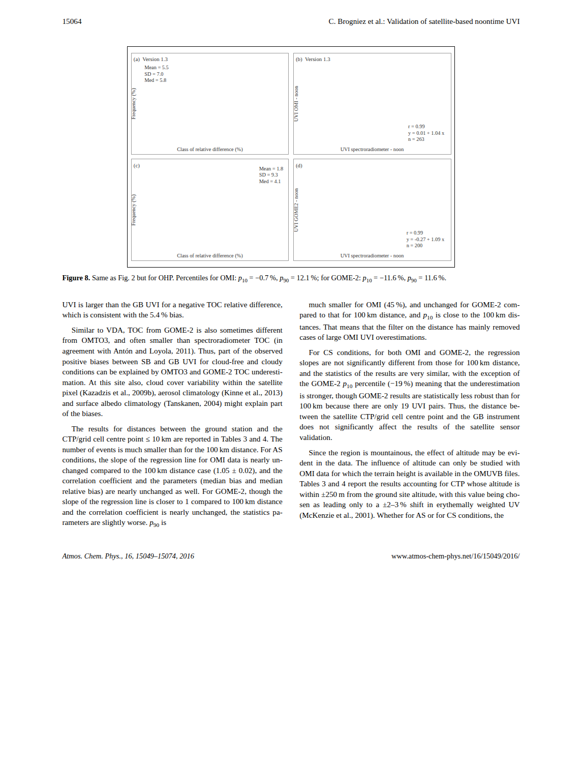15064 C. Brogniez et al.: Validation of satellite-based noontime UVI
(a) Version 1.3
Mean = 5.5
SD = 7.0
Med = 5.8
Frequency (%)
Class of relative difference (%)
(b) Version 1.3
r = 0.99
y = 0.01 + 1.04 x
n = 263
UVI OMI - noon
UVI spectroradiometer - noon
(c)
Mean = 1.8
SD = 9.3
Med = 4.1
Frequency (%)
Class of relative difference (%)
(d)
r = 0.99
y = -0.27 + 1.09 x
n = 200
UVI GOME2 - noon
UVI spectroradiometer - noon
Figure 8. Same as Fig. 2 but for OHP. Percentiles for OMI: p10 = −0.7 %, p90 = 12.1 %; for GOME-2: p10 = −11.6 %, p90 = 11.6 %.
UVI is larger than the GB UVI for a negative TOC relative difference, which is consistent with the 5.4 % bias.
Similar to VDA, TOC from GOME-2 is also sometimes different from OMTO3, and often smaller than spectroradiometer TOC (in agreement with Antón and Loyola, 2011). Thus, part of the observed positive biases between SB and GB UVI for cloud-free and cloudy conditions can be explained by OMTO3 and GOME-2 TOC underestimation. At this site also, cloud cover variability within the satellite pixel (Kazadzis et al., 2009b), aerosol climatology (Kinne et al., 2013) and surface albedo climatology (Tanskanen, 2004) might explain part of the biases.
The results for distances between the ground station and the CTP/grid cell centre point ≤ 10 km are reported in Tables 3 and 4. The number of events is much smaller than for the 100 km distance. For AS conditions, the slope of the regression line for OMI data is nearly unchanged compared to the 100 km distance case (1.05 ± 0.02), and the correlation coefficient and the parameters (median bias and median relative bias) are nearly unchanged as well. For GOME-2, though the slope of the regression line is closer to 1 compared to 100 km distance and the correlation coefficient is nearly unchanged, the statistics parameters are slightly worse. p90 is
much smaller for OMI (45 %), and unchanged for GOME-2 compared to that for 100 km distance, and p10 is close to the 100 km distances. That means that the filter on the distance has mainly removed cases of large OMI UVI overestimations.
For CS conditions, for both OMI and GOME-2, the regression slopes are not significantly different from those for 100 km distance, and the statistics of the results are very similar, with the exception of the GOME-2 p10 percentile (−19 %) meaning that the underestimation is stronger, though GOME-2 results are statistically less robust than for 100 km because there are only 19 UVI pairs. Thus, the distance between the satellite CTP/grid cell centre point and the GB instrument does not significantly affect the results of the satellite sensor validation.
Since the region is mountainous, the effect of altitude may be evident in the data. The influence of altitude can only be studied with OMI data for which the terrain height is available in the OMUVB files. Tables 3 and 4 report the results accounting for CTP whose altitude is within ±250 m from the ground site altitude, with this value being chosen as leading only to a ±2–3 % shift in erythemally weighted UV (McKenzie et al., 2001). Whether for AS or for CS conditions, the
Atmos. Chem. Phys., 16, 15049–15074, 2016 www.atmos-chem-phys.net/16/15049/2016/